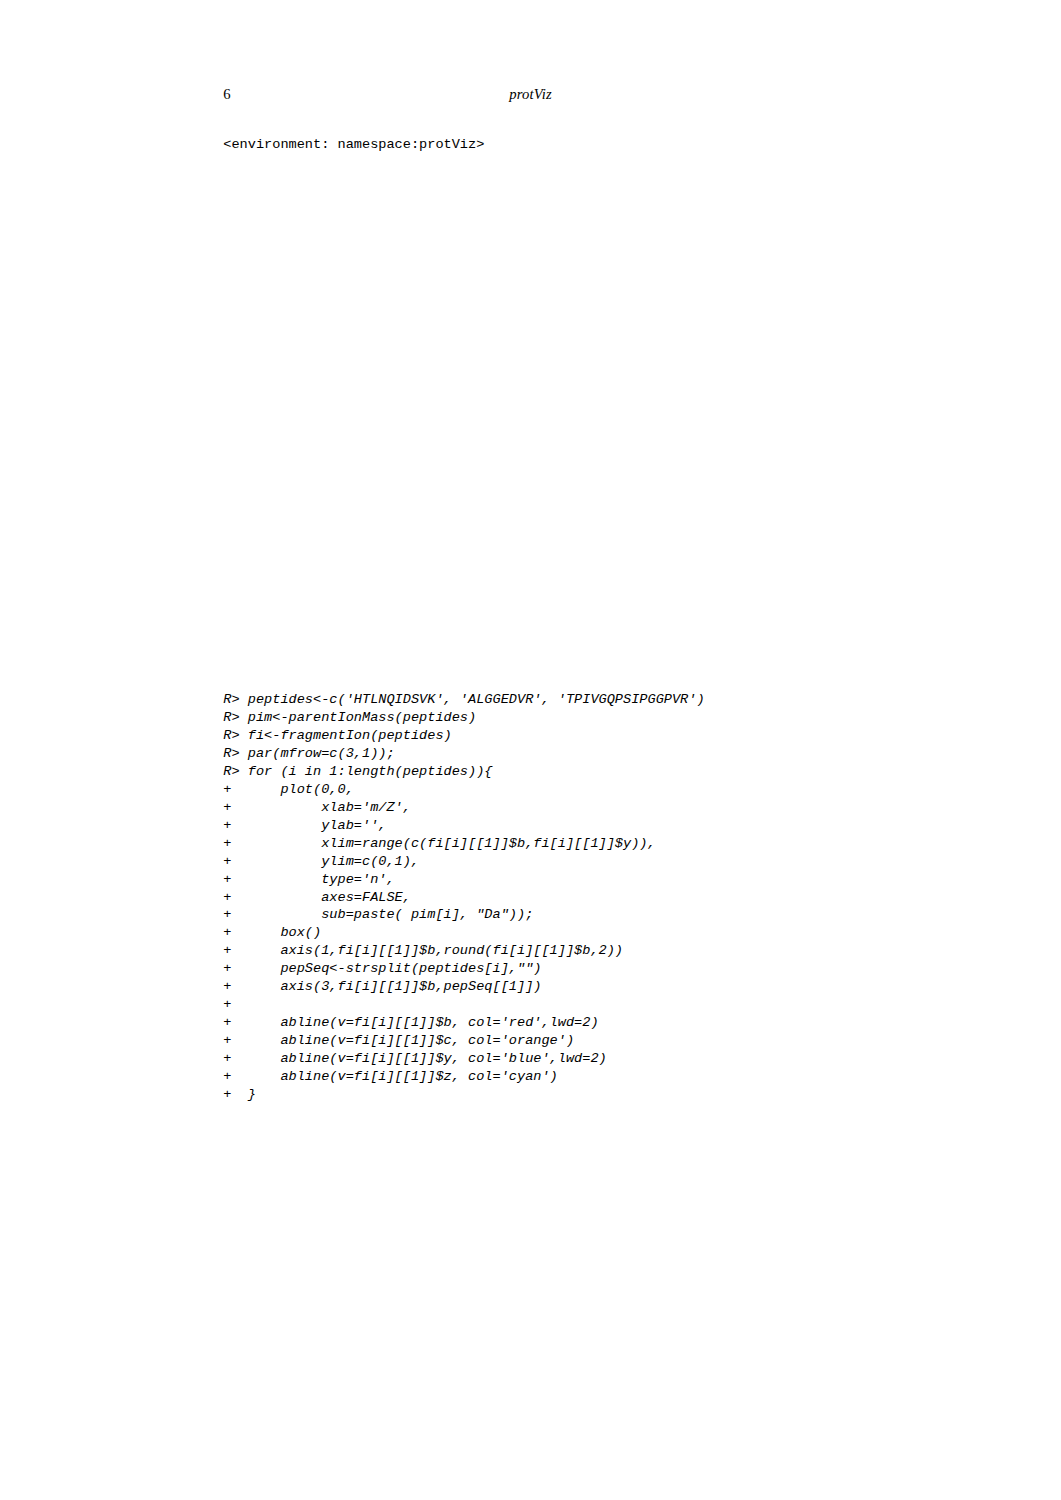6
protViz
<environment: namespace:protViz>
R> peptides<-c('HTLNQIDSVK', 'ALGGEDVR', 'TPIVGQPSIPGGPVR')
R> pim<-parentIonMass(peptides)
R> fi<-fragmentIon(peptides)
R> par(mfrow=c(3,1));
R> for (i in 1:length(peptides)){
+      plot(0,0,
+           xlab='m/Z',
+           ylab='',
+           xlim=range(c(fi[i][[1]]$b,fi[i][[1]]$y)),
+           ylim=c(0,1),
+           type='n',
+           axes=FALSE,
+           sub=paste( pim[i], "Da"));
+      box()
+      axis(1,fi[i][[1]]$b,round(fi[i][[1]]$b,2))
+      pepSeq<-strsplit(peptides[i],"")
+      axis(3,fi[i][[1]]$b,pepSeq[[1]])
+
+      abline(v=fi[i][[1]]$b, col='red',lwd=2)
+      abline(v=fi[i][[1]]$c, col='orange')
+      abline(v=fi[i][[1]]$y, col='blue',lwd=2)
+      abline(v=fi[i][[1]]$z, col='cyan')
+  }